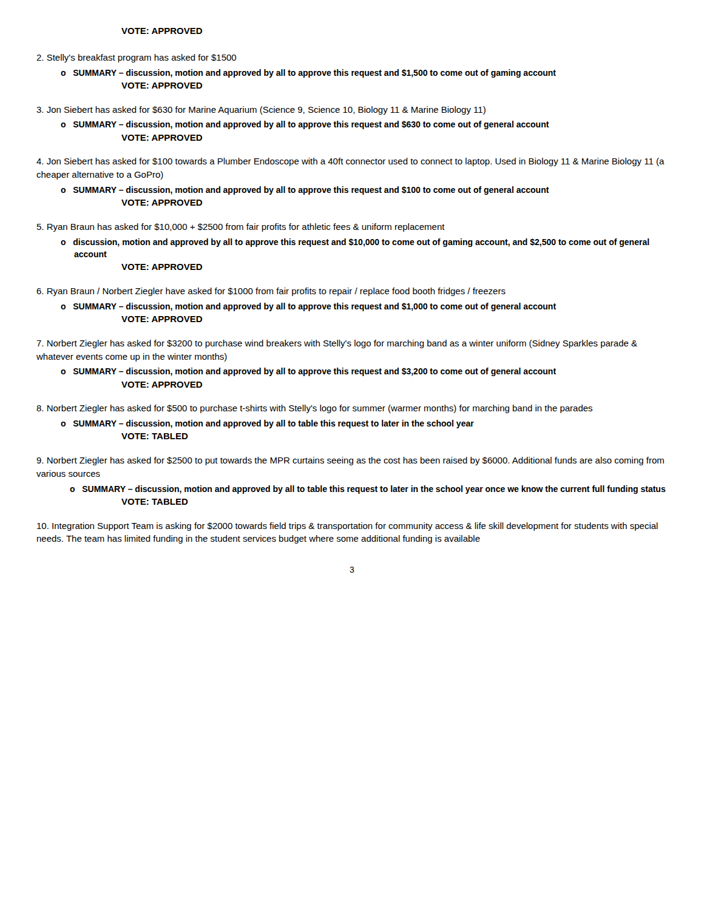VOTE: APPROVED
2. Stelly's breakfast program has asked for $1500
o SUMMARY – discussion, motion and approved by all to approve this request and $1,500 to come out of gaming account
VOTE: APPROVED
3. Jon Siebert has asked for $630 for Marine Aquarium (Science 9, Science 10, Biology 11 & Marine Biology 11)
o SUMMARY – discussion, motion and approved by all to approve this request and $630 to come out of general account
VOTE: APPROVED
4. Jon Siebert has asked for $100 towards a Plumber Endoscope with a 40ft connector used to connect to laptop. Used in Biology 11 & Marine Biology 11 (a cheaper alternative to a GoPro)
o SUMMARY – discussion, motion and approved by all to approve this request and $100 to come out of general account
VOTE: APPROVED
5. Ryan Braun has asked for $10,000 + $2500 from fair profits for athletic fees & uniform replacement
o discussion, motion and approved by all to approve this request and $10,000 to come out of gaming account, and $2,500 to come out of general account
VOTE: APPROVED
6. Ryan Braun / Norbert Ziegler have asked for $1000 from fair profits to repair / replace food booth fridges / freezers
o SUMMARY – discussion, motion and approved by all to approve this request and $1,000 to come out of general account
VOTE: APPROVED
7. Norbert Ziegler has asked for $3200 to purchase wind breakers with Stelly's logo for marching band as a winter uniform (Sidney Sparkles parade & whatever events come up in the winter months)
o SUMMARY – discussion, motion and approved by all to approve this request and $3,200 to come out of general account
VOTE: APPROVED
8. Norbert Ziegler has asked for $500 to purchase t-shirts with Stelly's logo for summer (warmer months) for marching band in the parades
o SUMMARY – discussion, motion and approved by all to table this request to later in the school year
VOTE: TABLED
9. Norbert Ziegler has asked for $2500 to put towards the MPR curtains seeing as the cost has been raised by $6000. Additional funds are also coming from various sources
o SUMMARY – discussion, motion and approved by all to table this request to later in the school year once we know the current full funding status
VOTE: TABLED
10. Integration Support Team is asking for $2000 towards field trips & transportation for community access & life skill development for students with special needs. The team has limited funding in the student services budget where some additional funding is available
3